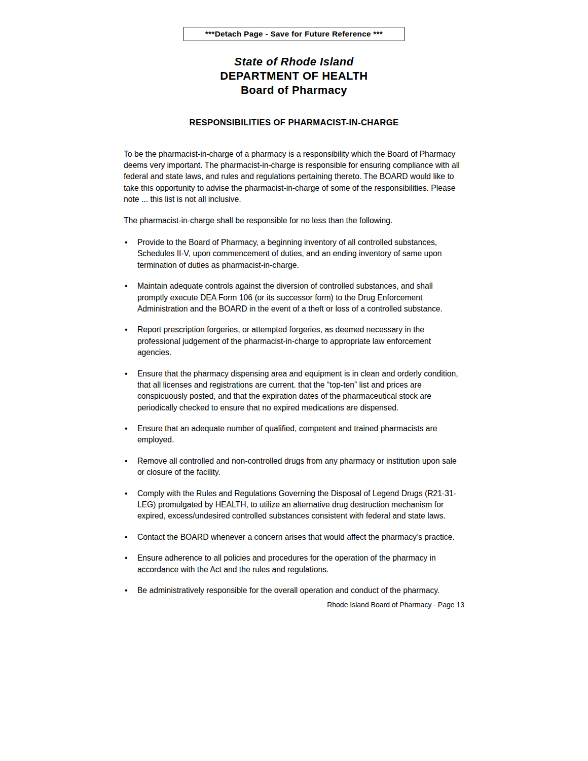***Detach Page - Save for Future Reference ***
State of Rhode Island
DEPARTMENT OF HEALTH
Board of Pharmacy
RESPONSIBILITIES OF PHARMACIST-IN-CHARGE
To be the pharmacist-in-charge of a pharmacy is a responsibility which the Board of Pharmacy deems very important. The pharmacist-in-charge is responsible for ensuring compliance with all federal and state laws, and rules and regulations pertaining thereto. The BOARD would like to take this opportunity to advise the pharmacist-in-charge of some of the responsibilities. Please note ... this list is not all inclusive.
The pharmacist-in-charge shall be responsible for no less than the following.
Provide to the Board of Pharmacy, a beginning inventory of all controlled substances, Schedules II-V, upon commencement of duties, and an ending inventory of same upon termination of duties as pharmacist-in-charge.
Maintain adequate controls against the diversion of controlled substances, and shall promptly execute DEA Form 106 (or its successor form) to the Drug Enforcement Administration and the BOARD in the event of a theft or loss of a controlled substance.
Report prescription forgeries, or attempted forgeries, as deemed necessary in the professional judgement of the pharmacist-in-charge to appropriate law enforcement agencies.
Ensure that the pharmacy dispensing area and equipment is in clean and orderly condition, that all licenses and registrations are current. that the “top-ten” list and prices are conspicuously posted, and that the expiration dates of the pharmaceutical stock are periodically checked to ensure that no expired medications are dispensed.
Ensure that an adequate number of qualified, competent and trained pharmacists are employed.
Remove all controlled and non-controlled drugs from any pharmacy or institution upon sale or closure of the facility.
Comply with the Rules and Regulations Governing the Disposal of Legend Drugs (R21-31-LEG) promulgated by HEALTH, to utilize an alternative drug destruction mechanism for expired, excess/undesired controlled substances consistent with federal and state laws.
Contact the BOARD whenever a concern arises that would affect the pharmacy’s practice.
Ensure adherence to all policies and procedures for the operation of the pharmacy in accordance with the Act and the rules and regulations.
Be administratively responsible for the overall operation and conduct of the pharmacy.
Rhode Island Board of Pharmacy - Page 13